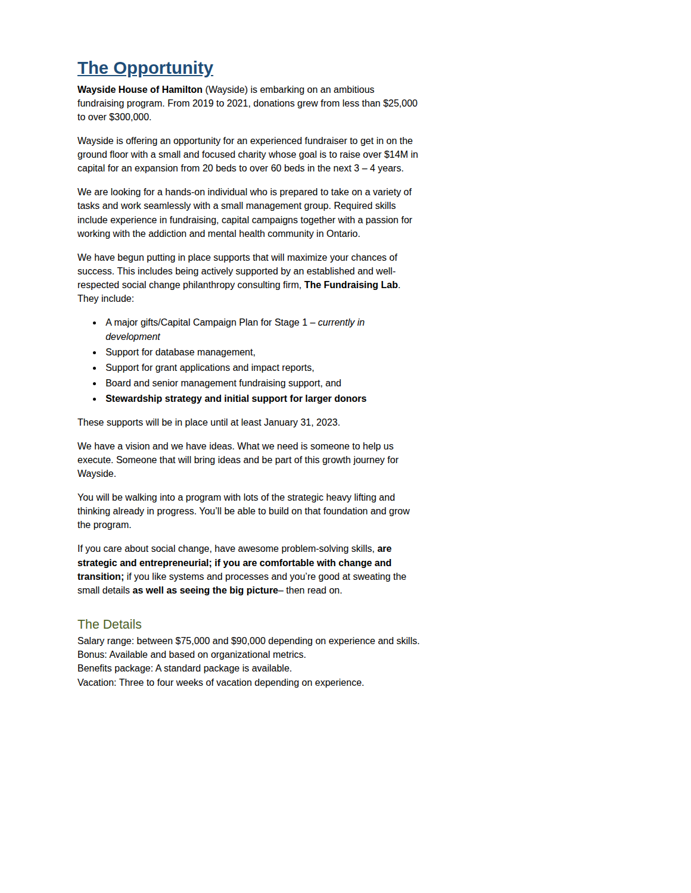The Opportunity
Wayside House of Hamilton (Wayside) is embarking on an ambitious fundraising program. From 2019 to 2021, donations grew from less than $25,000 to over $300,000.
Wayside is offering an opportunity for an experienced fundraiser to get in on the ground floor with a small and focused charity whose goal is to raise over $14M in capital for an expansion from 20 beds to over 60 beds in the next 3 – 4 years.
We are looking for a hands-on individual who is prepared to take on a variety of tasks and work seamlessly with a small management group. Required skills include experience in fundraising, capital campaigns together with a passion for working with the addiction and mental health community in Ontario.
We have begun putting in place supports that will maximize your chances of success. This includes being actively supported by an established and well-respected social change philanthropy consulting firm, The Fundraising Lab. They include:
A major gifts/Capital Campaign Plan for Stage 1 – currently in development
Support for database management,
Support for grant applications and impact reports,
Board and senior management fundraising support, and
Stewardship strategy and initial support for larger donors
These supports will be in place until at least January 31, 2023.
We have a vision and we have ideas. What we need is someone to help us execute. Someone that will bring ideas and be part of this growth journey for Wayside.
You will be walking into a program with lots of the strategic heavy lifting and thinking already in progress. You’ll be able to build on that foundation and grow the program.
If you care about social change, have awesome problem-solving skills, are strategic and entrepreneurial; if you are comfortable with change and transition; if you like systems and processes and you’re good at sweating the small details as well as seeing the big picture– then read on.
The Details
Salary range: between $75,000 and $90,000 depending on experience and skills.
Bonus: Available and based on organizational metrics.
Benefits package: A standard package is available.
Vacation: Three to four weeks of vacation depending on experience.